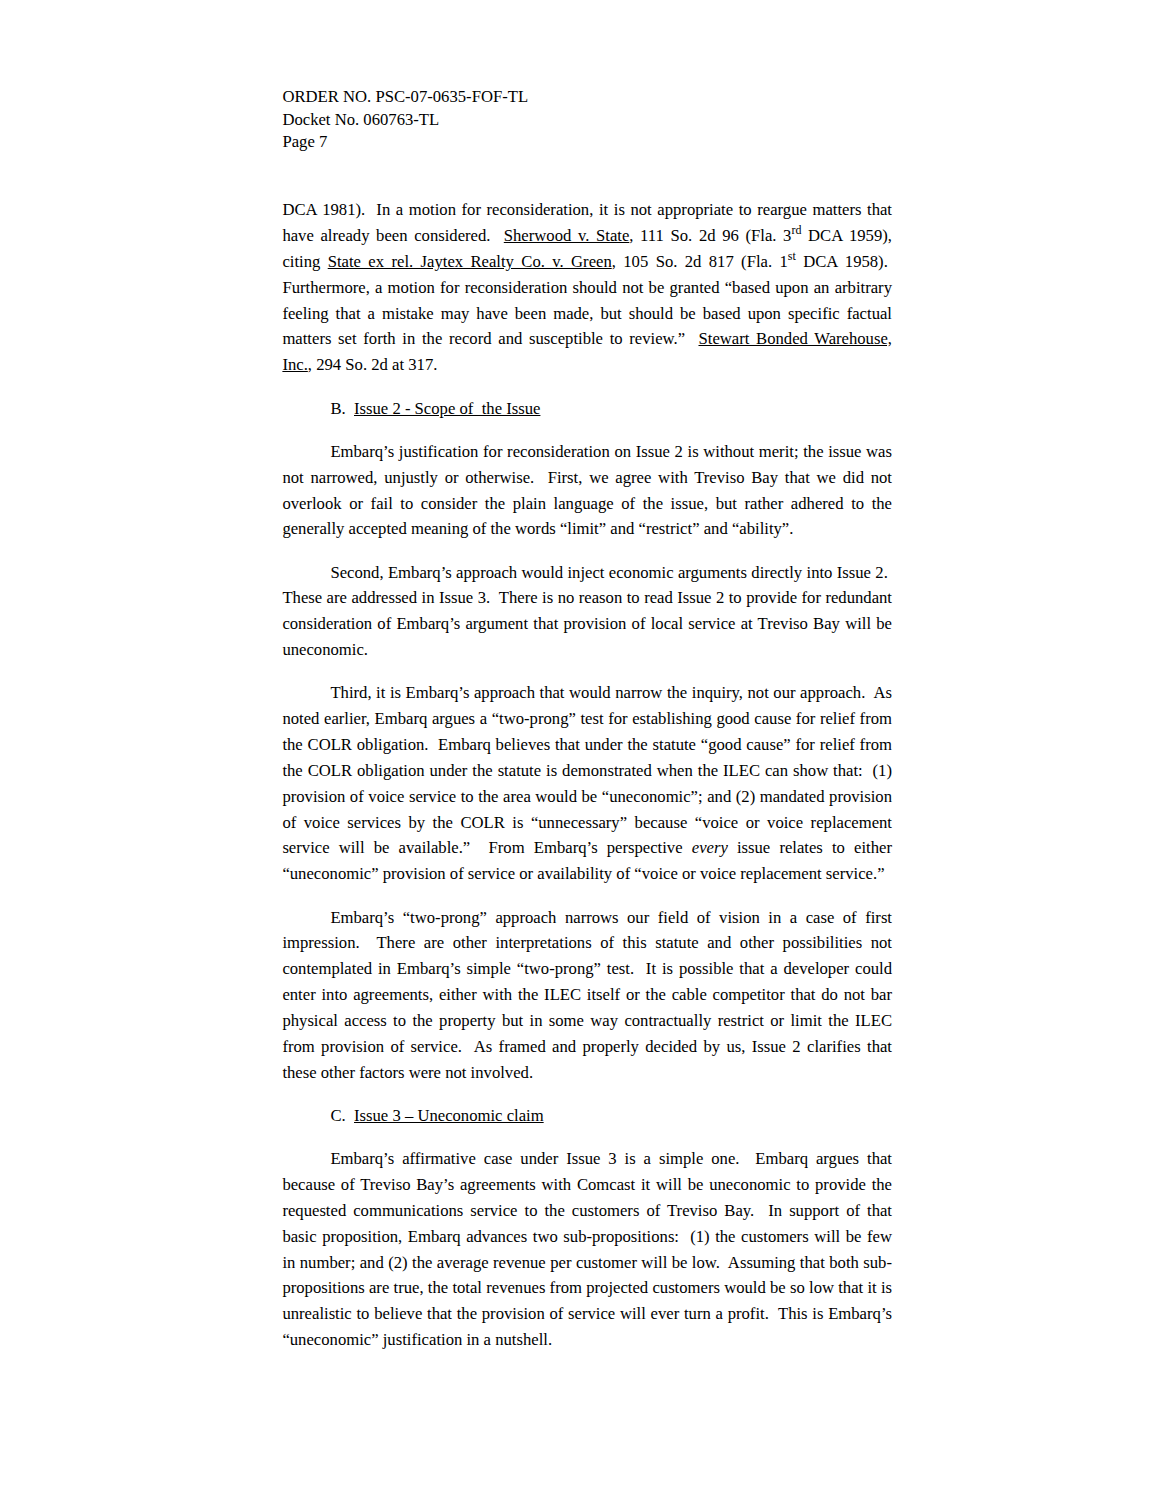ORDER NO. PSC-07-0635-FOF-TL
Docket No. 060763-TL
Page 7
DCA 1981). In a motion for reconsideration, it is not appropriate to reargue matters that have already been considered. Sherwood v. State, 111 So. 2d 96 (Fla. 3rd DCA 1959), citing State ex rel. Jaytex Realty Co. v. Green, 105 So. 2d 817 (Fla. 1st DCA 1958). Furthermore, a motion for reconsideration should not be granted “based upon an arbitrary feeling that a mistake may have been made, but should be based upon specific factual matters set forth in the record and susceptible to review.” Stewart Bonded Warehouse, Inc., 294 So. 2d at 317.
B. Issue 2 - Scope of the Issue
Embarq’s justification for reconsideration on Issue 2 is without merit; the issue was not narrowed, unjustly or otherwise. First, we agree with Treviso Bay that we did not overlook or fail to consider the plain language of the issue, but rather adhered to the generally accepted meaning of the words “limit” and “restrict” and “ability”.
Second, Embarq’s approach would inject economic arguments directly into Issue 2. These are addressed in Issue 3. There is no reason to read Issue 2 to provide for redundant consideration of Embarq’s argument that provision of local service at Treviso Bay will be uneconomic.
Third, it is Embarq’s approach that would narrow the inquiry, not our approach. As noted earlier, Embarq argues a “two-prong” test for establishing good cause for relief from the COLR obligation. Embarq believes that under the statute “good cause” for relief from the COLR obligation under the statute is demonstrated when the ILEC can show that: (1) provision of voice service to the area would be “uneconomic”; and (2) mandated provision of voice services by the COLR is “unnecessary” because “voice or voice replacement service will be available.” From Embarq’s perspective every issue relates to either “uneconomic” provision of service or availability of “voice or voice replacement service.”
Embarq’s “two-prong” approach narrows our field of vision in a case of first impression. There are other interpretations of this statute and other possibilities not contemplated in Embarq’s simple “two-prong” test. It is possible that a developer could enter into agreements, either with the ILEC itself or the cable competitor that do not bar physical access to the property but in some way contractually restrict or limit the ILEC from provision of service. As framed and properly decided by us, Issue 2 clarifies that these other factors were not involved.
C. Issue 3 – Uneconomic claim
Embarq’s affirmative case under Issue 3 is a simple one. Embarq argues that because of Treviso Bay’s agreements with Comcast it will be uneconomic to provide the requested communications service to the customers of Treviso Bay. In support of that basic proposition, Embarq advances two sub-propositions: (1) the customers will be few in number; and (2) the average revenue per customer will be low. Assuming that both sub-propositions are true, the total revenues from projected customers would be so low that it is unrealistic to believe that the provision of service will ever turn a profit. This is Embarq’s “uneconomic” justification in a nutshell.